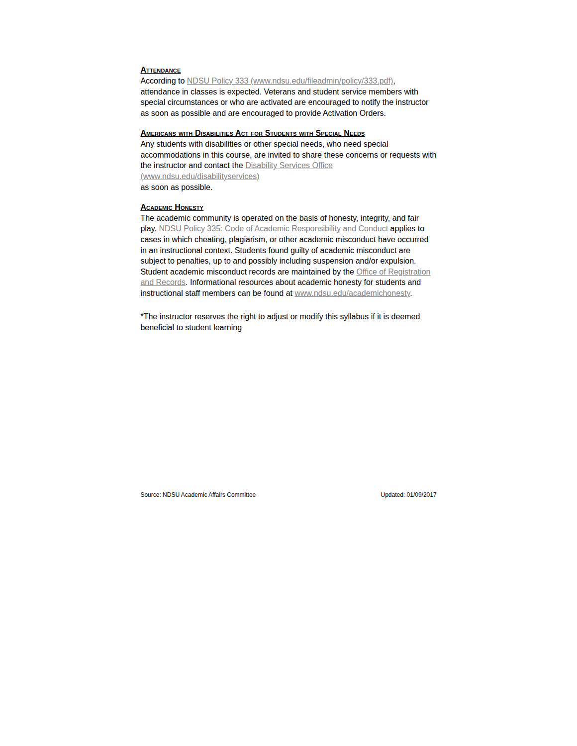Attendance
According to NDSU Policy 333 (www.ndsu.edu/fileadmin/policy/333.pdf), attendance in classes is expected. Veterans and student service members with special circumstances or who are activated are encouraged to notify the instructor as soon as possible and are encouraged to provide Activation Orders.
Americans with Disabilities Act for Students with Special Needs
Any students with disabilities or other special needs, who need special accommodations in this course, are invited to share these concerns or requests with the instructor and contact the Disability Services Office (www.ndsu.edu/disabilityservices)
as soon as possible.
Academic Honesty
The academic community is operated on the basis of honesty, integrity, and fair play. NDSU Policy 335: Code of Academic Responsibility and Conduct applies to cases in which cheating, plagiarism, or other academic misconduct have occurred in an instructional context. Students found guilty of academic misconduct are subject to penalties, up to and possibly including suspension and/or expulsion. Student academic misconduct records are maintained by the Office of Registration and Records. Informational resources about academic honesty for students and instructional staff members can be found at www.ndsu.edu/academichonesty.
*The instructor reserves the right to adjust or modify this syllabus if it is deemed beneficial to student learning
Source: NDSU Academic Affairs Committee Updated: 01/09/2017